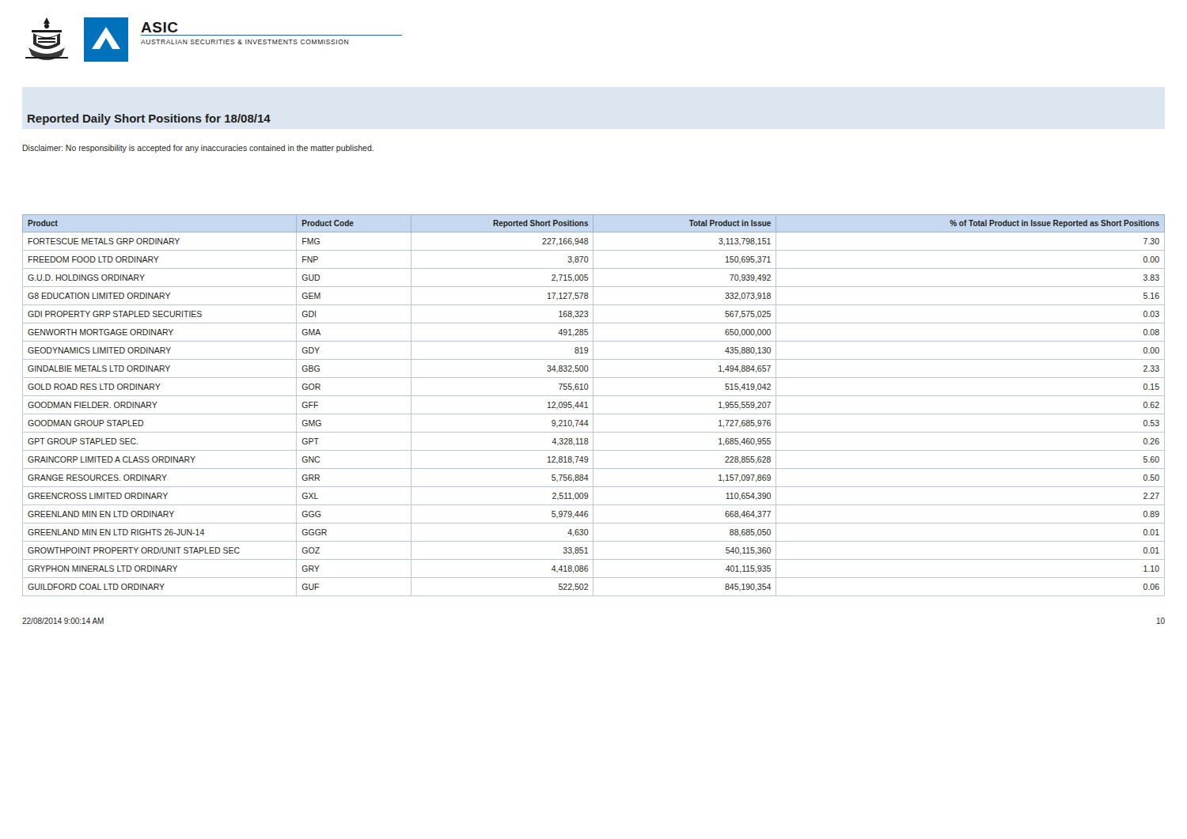ASIC
AUSTRALIAN SECURITIES & INVESTMENTS COMMISSION
Reported Daily Short Positions for 18/08/14
Disclaimer: No responsibility is accepted for any inaccuracies contained in the matter published.
| Product | Product Code | Reported Short Positions | Total Product in Issue | % of Total Product in Issue Reported as Short Positions |
| --- | --- | --- | --- | --- |
| FORTESCUE METALS GRP ORDINARY | FMG | 227,166,948 | 3,113,798,151 | 7.30 |
| FREEDOM FOOD LTD ORDINARY | FNP | 3,870 | 150,695,371 | 0.00 |
| G.U.D. HOLDINGS ORDINARY | GUD | 2,715,005 | 70,939,492 | 3.83 |
| G8 EDUCATION LIMITED ORDINARY | GEM | 17,127,578 | 332,073,918 | 5.16 |
| GDI PROPERTY GRP STAPLED SECURITIES | GDI | 168,323 | 567,575,025 | 0.03 |
| GENWORTH MORTGAGE ORDINARY | GMA | 491,285 | 650,000,000 | 0.08 |
| GEODYNAMICS LIMITED ORDINARY | GDY | 819 | 435,880,130 | 0.00 |
| GINDALBIE METALS LTD ORDINARY | GBG | 34,832,500 | 1,494,884,657 | 2.33 |
| GOLD ROAD RES LTD ORDINARY | GOR | 755,610 | 515,419,042 | 0.15 |
| GOODMAN FIELDER. ORDINARY | GFF | 12,095,441 | 1,955,559,207 | 0.62 |
| GOODMAN GROUP STAPLED | GMG | 9,210,744 | 1,727,685,976 | 0.53 |
| GPT GROUP STAPLED SEC. | GPT | 4,328,118 | 1,685,460,955 | 0.26 |
| GRAINCORP LIMITED A CLASS ORDINARY | GNC | 12,818,749 | 228,855,628 | 5.60 |
| GRANGE RESOURCES. ORDINARY | GRR | 5,756,884 | 1,157,097,869 | 0.50 |
| GREENCROSS LIMITED ORDINARY | GXL | 2,511,009 | 110,654,390 | 2.27 |
| GREENLAND MIN EN LTD ORDINARY | GGG | 5,979,446 | 668,464,377 | 0.89 |
| GREENLAND MIN EN LTD RIGHTS 26-JUN-14 | GGGR | 4,630 | 88,685,050 | 0.01 |
| GROWTHPOINT PROPERTY ORD/UNIT STAPLED SEC | GOZ | 33,851 | 540,115,360 | 0.01 |
| GRYPHON MINERALS LTD ORDINARY | GRY | 4,418,086 | 401,115,935 | 1.10 |
| GUILDFORD COAL LTD ORDINARY | GUF | 522,502 | 845,190,354 | 0.06 |
22/08/2014 9:00:14 AM 10